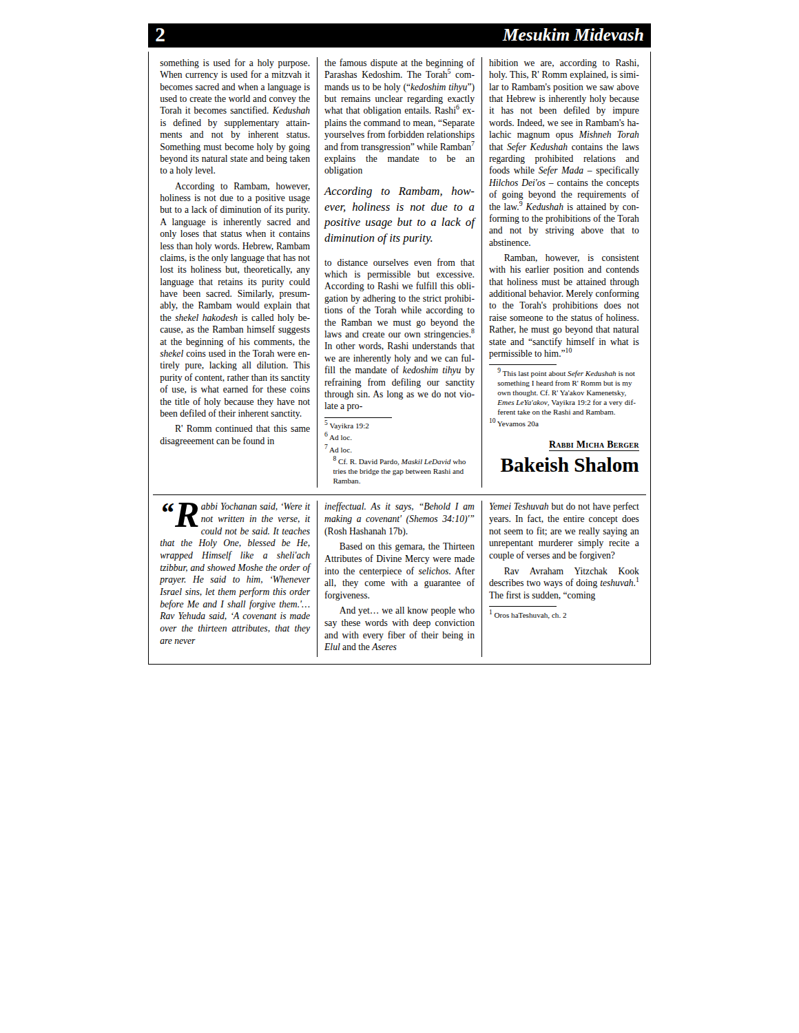2 Mesukim Midevash
something is used for a holy purpose. When currency is used for a mitzvah it becomes sacred and when a language is used to create the world and convey the Torah it becomes sanctified. Kedushah is defined by supplementary attainments and not by inherent status. Something must become holy by going beyond its natural state and being taken to a holy level.
According to Rambam, however, holiness is not due to a positive usage but to a lack of diminution of its purity. A language is inherently sacred and only loses that status when it contains less than holy words. Hebrew, Rambam claims, is the only language that has not lost its holiness but, theoretically, any language that retains its purity could have been sacred. Similarly, presumably, the Rambam would explain that the shekel hakodesh is called holy because, as the Ramban himself suggests at the beginning of his comments, the shekel coins used in the Torah were entirely pure, lacking all dilution. This purity of content, rather than its sanctity of use, is what earned for these coins the title of holy because they have not been defiled of their inherent sanctity.
R' Romm continued that this same disagreeement can be found in
the famous dispute at the beginning of Parashas Kedoshim. The Torah5 commands us to be holy (“kedoshim tihyu”) but remains unclear regarding exactly what that obligation entails. Rashi6 explains the command to mean, “Separate yourselves from forbidden relationships and from transgression” while Ramban7 explains the mandate to be an obligation
According to Rambam, however, holiness is not due to a positive usage but to a lack of diminution of its purity.
to distance ourselves even from that which is permissible but excessive. According to Rashi we fulfill this obligation by adhering to the strict prohibitions of the Torah while according to the Ramban we must go beyond the laws and create our own stringencies.8 In other words, Rashi understands that we are inherently holy and we can fulfill the mandate of kedoshim tihyu by refraining from defiling our sanctity through sin. As long as we do not violate a pro-
5 Vayikra 19:2
6 Ad loc.
7 Ad loc.
8 Cf. R. David Pardo, Maskil LeDavid who tries the bridge the gap between Rashi and Ramban.
hibition we are, according to Rashi, holy. This, R' Romm explained, is similar to Rambam's position we saw above that Hebrew is inherently holy because it has not been defiled by impure words. Indeed, we see in Rambam's halachic magnum opus Mishneh Torah that Sefer Kedushah contains the laws regarding prohibited relations and foods while Sefer Mada – specifically Hilchos Dei'os – contains the concepts of going beyond the requirements of the law.9 Kedushah is attained by conforming to the prohibitions of the Torah and not by striving above that to abstinence.
Ramban, however, is consistent with his earlier position and contends that holiness must be attained through additional behavior. Merely conforming to the Torah's prohibitions does not raise someone to the status of holiness. Rather, he must go beyond that natural state and “sanctify himself in what is permissible to him.”10
9 This last point about Sefer Kedushah is not something I heard from R' Romm but is my own thought. Cf. R' Ya'akov Kamenetsky, Emes LeYa'akov, Vayikra 19:2 for a very different take on the Rashi and Rambam.
10 Yevamos 20a
Rabbi Micha Berger
Bakeish Shalom
“Rabbi Yochanan said, ‘Were it not written in the verse, it could not be said. It teaches that the Holy One, blessed be He, wrapped Himself like a sheli'ach tzibbur, and showed Moshe the order of prayer. He said to him, ‘Whenever Israel sins, let them perform this order before Me and I shall forgive them.'… Rav Yehuda said, ‘A covenant is made over the thirteen attributes, that they are never
ineffectual. As it says, “Behold I am making a covenant' (Shemos 34:10)'” (Rosh Hashanah 17b).
Based on this gemara, the Thirteen Attributes of Divine Mercy were made into the centerpiece of selichos. After all, they come with a guarantee of forgiveness.
And yet… we all know people who say these words with deep conviction and with every fiber of their being in Elul and the Aseres
Yemei Teshuvah but do not have perfect years. In fact, the entire concept does not seem to fit; are we really saying an unrepentant murderer simply recite a couple of verses and be forgiven?
Rav Avraham Yitzchak Kook describes two ways of doing teshuvah.1 The first is sudden, “coming
1 Oros haTeshuvah, ch. 2